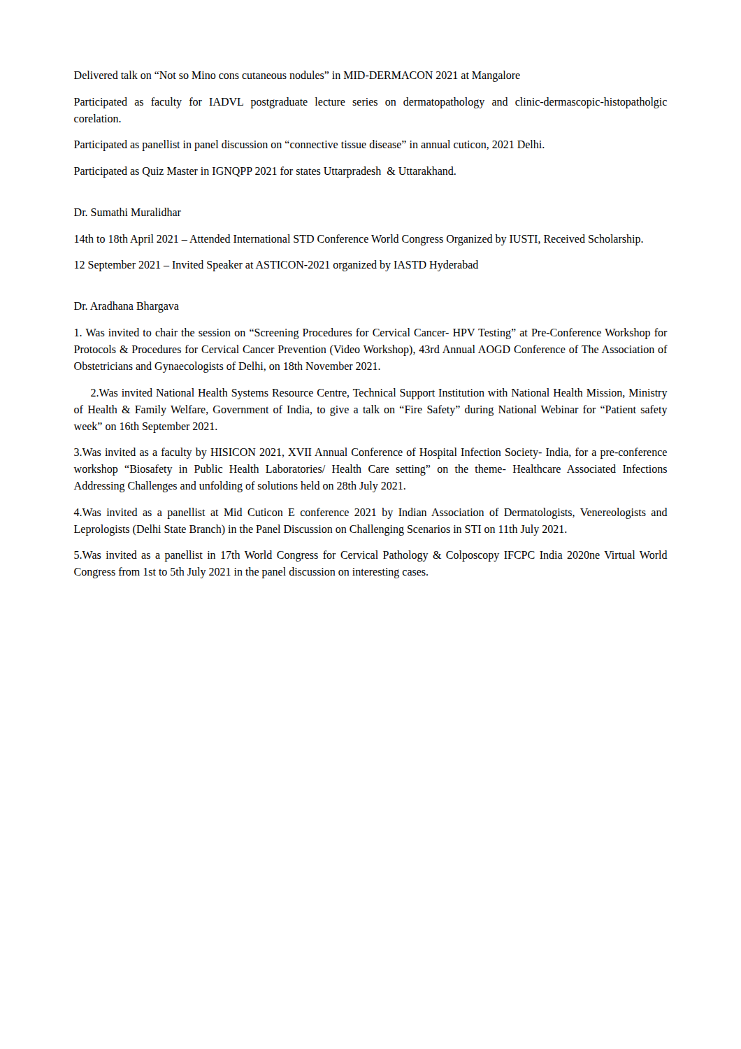Delivered talk on “Not so Mino cons cutaneous nodules” in MID-DERMACON 2021 at Mangalore
Participated as faculty for IADVL postgraduate lecture series on dermatopathology and clinic-dermascopic-histopatholgic corelation.
Participated as panellist in panel discussion on “connective tissue disease” in annual cuticon, 2021 Delhi.
Participated as Quiz Master in IGNQPP 2021 for states Uttarpradesh & Uttarakhand.
Dr. Sumathi Muralidhar
14th to 18th April 2021 – Attended International STD Conference World Congress Organized by IUSTI, Received Scholarship.
12 September 2021 – Invited Speaker at ASTICON-2021 organized by IASTD Hyderabad
Dr. Aradhana Bhargava
1. Was invited to chair the session on “Screening Procedures for Cervical Cancer- HPV Testing” at Pre-Conference Workshop for Protocols & Procedures for Cervical Cancer Prevention (Video Workshop), 43rd Annual AOGD Conference of The Association of Obstetricians and Gynaecologists of Delhi, on 18th November 2021.
2.Was invited National Health Systems Resource Centre, Technical Support Institution with National Health Mission, Ministry of Health & Family Welfare, Government of India, to give a talk on “Fire Safety” during National Webinar for “Patient safety week” on 16th September 2021.
3.Was invited as a faculty by HISICON 2021, XVII Annual Conference of Hospital Infection Society- India, for a pre-conference workshop “Biosafety in Public Health Laboratories/ Health Care setting” on the theme- Healthcare Associated Infections Addressing Challenges and unfolding of solutions held on 28th July 2021.
4.Was invited as a panellist at Mid Cuticon E conference 2021 by Indian Association of Dermatologists, Venereologists and Leprologists (Delhi State Branch) in the Panel Discussion on Challenging Scenarios in STI on 11th July 2021.
5.Was invited as a panellist in 17th World Congress for Cervical Pathology & Colposcopy IFCPC India 2020ne Virtual World Congress from 1st to 5th July 2021 in the panel discussion on interesting cases.